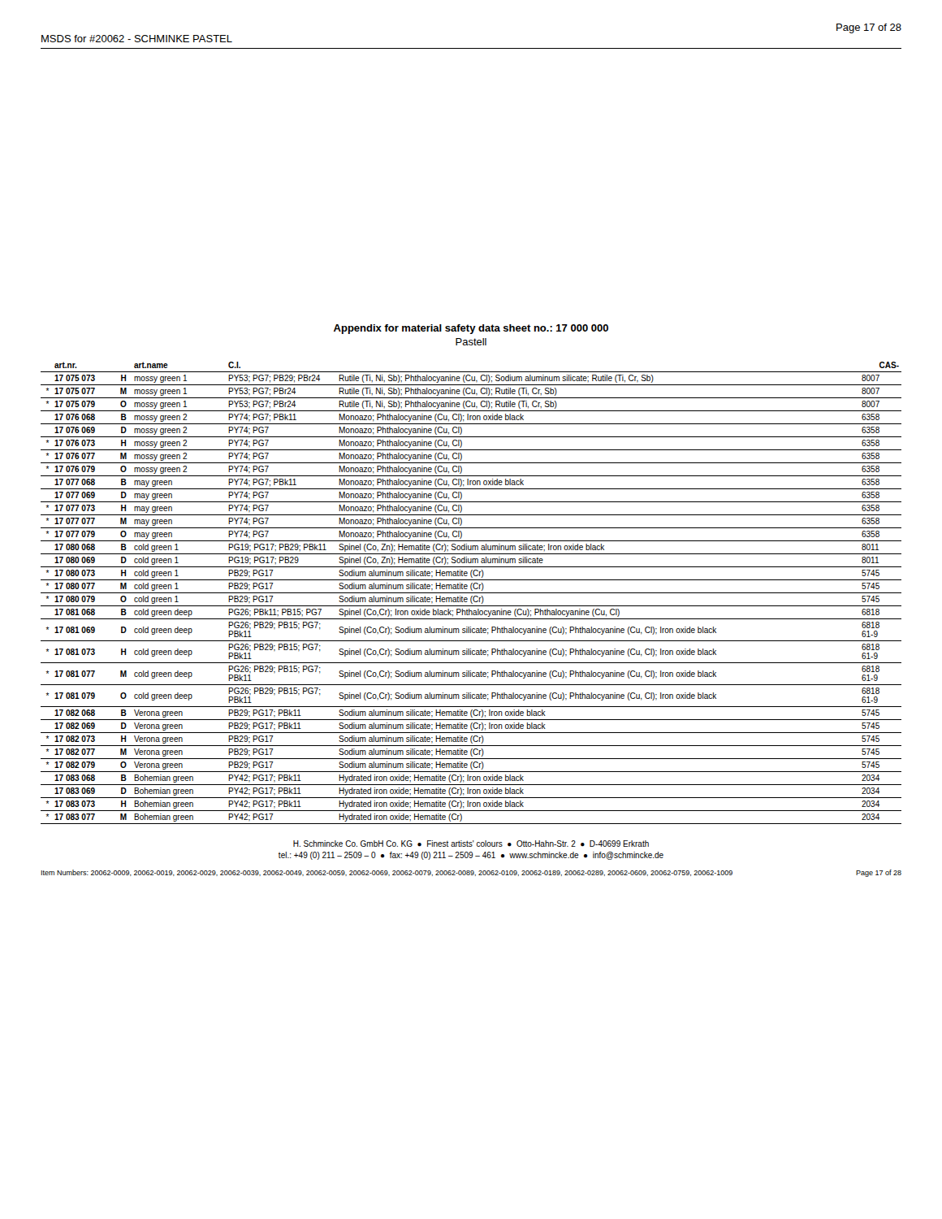MSDS for #20062 - SCHMINKE PASTEL Page 17 of 28
Appendix for material safety data sheet no.: 17 000 000
Pastell
| | art.nr. | | art.name | C.I. | | CAS- |
| --- | --- | --- | --- | --- | --- | --- |
| | 17 075 073 | H | mossy green 1 | PY53; PG7; PB29; PBr24 | Rutile (Ti, Ni, Sb); Phthalocyanine (Cu, Cl); Sodium aluminum silicate; Rutile (Ti, Cr, Sb) | 8007 |
| * | 17 075 077 | M | mossy green 1 | PY53; PG7; PBr24 | Rutile (Ti, Ni, Sb); Phthalocyanine (Cu, Cl); Rutile (Ti, Cr, Sb) | 8007 |
| * | 17 075 079 | O | mossy green 1 | PY53; PG7; PBr24 | Rutile (Ti, Ni, Sb); Phthalocyanine (Cu, Cl); Rutile (Ti, Cr, Sb) | 8007 |
| | 17 076 068 | B | mossy green 2 | PY74; PG7; PBk11 | Monoazo; Phthalocyanine (Cu, Cl); Iron oxide black | 6358 |
| | 17 076 069 | D | mossy green 2 | PY74; PG7 | Monoazo; Phthalocyanine (Cu, Cl) | 6358 |
| * | 17 076 073 | H | mossy green 2 | PY74; PG7 | Monoazo; Phthalocyanine (Cu, Cl) | 6358 |
| * | 17 076 077 | M | mossy green 2 | PY74; PG7 | Monoazo; Phthalocyanine (Cu, Cl) | 6358 |
| * | 17 076 079 | O | mossy green 2 | PY74; PG7 | Monoazo; Phthalocyanine (Cu, Cl) | 6358 |
| | 17 077 068 | B | may green | PY74; PG7; PBk11 | Monoazo; Phthalocyanine (Cu, Cl); Iron oxide black | 6358 |
| | 17 077 069 | D | may green | PY74; PG7 | Monoazo; Phthalocyanine (Cu, Cl) | 6358 |
| * | 17 077 073 | H | may green | PY74; PG7 | Monoazo; Phthalocyanine (Cu, Cl) | 6358 |
| * | 17 077 077 | M | may green | PY74; PG7 | Monoazo; Phthalocyanine (Cu, Cl) | 6358 |
| * | 17 077 079 | O | may green | PY74; PG7 | Monoazo; Phthalocyanine (Cu, Cl) | 6358 |
| | 17 080 068 | B | cold green 1 | PG19; PG17; PB29; PBk11 | Spinel (Co, Zn); Hematite (Cr); Sodium aluminum silicate; Iron oxide black | 8011 |
| | 17 080 069 | D | cold green 1 | PG19; PG17; PB29 | Spinel (Co, Zn); Hematite (Cr); Sodium aluminum silicate | 8011 |
| * | 17 080 073 | H | cold green 1 | PB29; PG17 | Sodium aluminum silicate; Hematite (Cr) | 5745 |
| * | 17 080 077 | M | cold green 1 | PB29; PG17 | Sodium aluminum silicate; Hematite (Cr) | 5745 |
| * | 17 080 079 | O | cold green 1 | PB29; PG17 | Sodium aluminum silicate; Hematite (Cr) | 5745 |
| | 17 081 068 | B | cold green deep | PG26; PBk11; PB15; PG7 | Spinel (Co,Cr); Iron oxide black; Phthalocyanine (Cu); Phthalocyanine (Cu, Cl) | 6818 |
| * | 17 081 069 | D | cold green deep | PG26; PB29; PB15; PG7; PBk11 | Spinel (Co,Cr); Sodium aluminum silicate; Phthalocyanine (Cu); Phthalocyanine (Cu, Cl); Iron oxide black | 6818 61-9 |
| * | 17 081 073 | H | cold green deep | PG26; PB29; PB15; PG7; PBk11 | Spinel (Co,Cr); Sodium aluminum silicate; Phthalocyanine (Cu); Phthalocyanine (Cu, Cl); Iron oxide black | 6818 61-9 |
| * | 17 081 077 | M | cold green deep | PG26; PB29; PB15; PG7; PBk11 | Spinel (Co,Cr); Sodium aluminum silicate; Phthalocyanine (Cu); Phthalocyanine (Cu, Cl); Iron oxide black | 6818 61-9 |
| * | 17 081 079 | O | cold green deep | PG26; PB29; PB15; PG7; PBk11 | Spinel (Co,Cr); Sodium aluminum silicate; Phthalocyanine (Cu); Phthalocyanine (Cu, Cl); Iron oxide black | 6818 61-9 |
| | 17 082 068 | B | Verona green | PB29; PG17; PBk11 | Sodium aluminum silicate; Hematite (Cr); Iron oxide black | 5745 |
| | 17 082 069 | D | Verona green | PB29; PG17; PBk11 | Sodium aluminum silicate; Hematite (Cr); Iron oxide black | 5745 |
| * | 17 082 073 | H | Verona green | PB29; PG17 | Sodium aluminum silicate; Hematite (Cr) | 5745 |
| * | 17 082 077 | M | Verona green | PB29; PG17 | Sodium aluminum silicate; Hematite (Cr) | 5745 |
| * | 17 082 079 | O | Verona green | PB29; PG17 | Sodium aluminum silicate; Hematite (Cr) | 5745 |
| | 17 083 068 | B | Bohemian green | PY42; PG17; PBk11 | Hydrated iron oxide; Hematite (Cr); Iron oxide black | 2034 |
| | 17 083 069 | D | Bohemian green | PY42; PG17; PBk11 | Hydrated iron oxide; Hematite (Cr); Iron oxide black | 2034 |
| * | 17 083 073 | H | Bohemian green | PY42; PG17; PBk11 | Hydrated iron oxide; Hematite (Cr); Iron oxide black | 2034 |
| * | 17 083 077 | M | Bohemian green | PY42; PG17 | Hydrated iron oxide; Hematite (Cr) | 2034 |
H. Schmincke Co. GmbH Co. KG ● Finest artists' colours ● Otto-Hahn-Str. 2 ● D-40699 Erkrath
tel.: +49 (0) 211 – 2509 – 0 ● fax: +49 (0) 211 – 2509 – 461 ● www.schmincke.de ● info@schmincke.de
Item Numbers: 20062-0009, 20062-0019, 20062-0029, 20062-0039, 20062-0049, 20062-0059, 20062-0069, 20062-0079, 20062-0089, 20062-0109, 20062-0189, 20062-0289, 20062-0609, 20062-0759, 20062-1009 Page 17 of 28